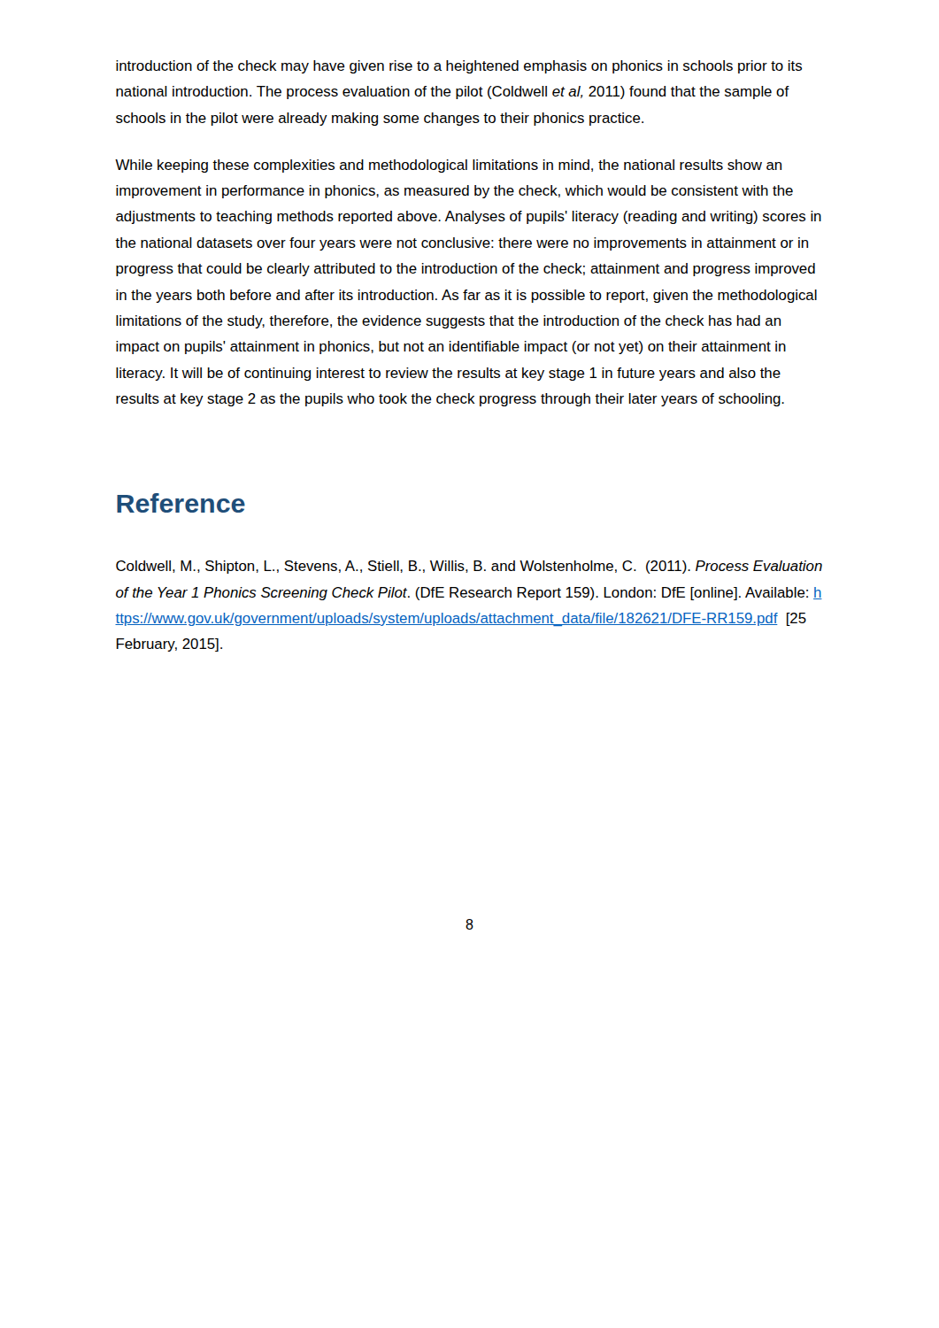introduction of the check may have given rise to a heightened emphasis on phonics in schools prior to its national introduction. The process evaluation of the pilot (Coldwell et al, 2011) found that the sample of schools in the pilot were already making some changes to their phonics practice.
While keeping these complexities and methodological limitations in mind, the national results show an improvement in performance in phonics, as measured by the check, which would be consistent with the adjustments to teaching methods reported above. Analyses of pupils' literacy (reading and writing) scores in the national datasets over four years were not conclusive: there were no improvements in attainment or in progress that could be clearly attributed to the introduction of the check; attainment and progress improved in the years both before and after its introduction. As far as it is possible to report, given the methodological limitations of the study, therefore, the evidence suggests that the introduction of the check has had an impact on pupils' attainment in phonics, but not an identifiable impact (or not yet) on their attainment in literacy. It will be of continuing interest to review the results at key stage 1 in future years and also the results at key stage 2 as the pupils who took the check progress through their later years of schooling.
Reference
Coldwell, M., Shipton, L., Stevens, A., Stiell, B., Willis, B. and Wolstenholme, C. (2011). Process Evaluation of the Year 1 Phonics Screening Check Pilot. (DfE Research Report 159). London: DfE [online]. Available: https://www.gov.uk/government/uploads/system/uploads/attachment_data/file/182621/DFE-RR159.pdf [25 February, 2015].
8